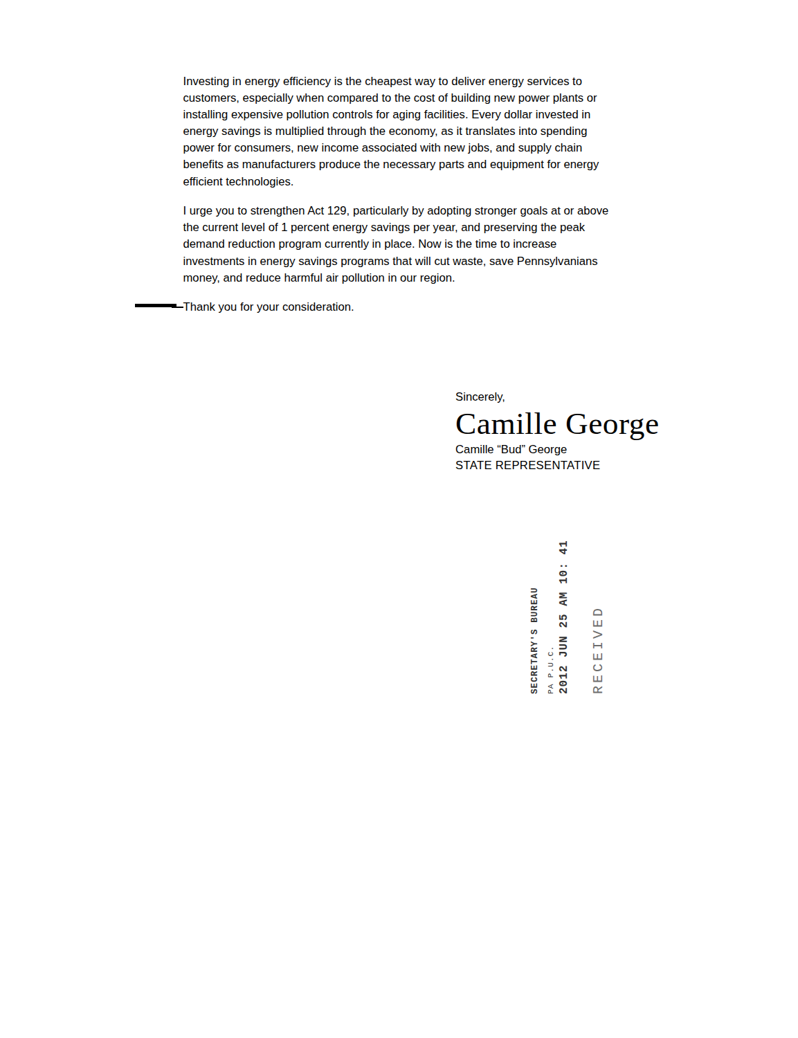Investing in energy efficiency is the cheapest way to deliver energy services to customers, especially when compared to the cost of building new power plants or installing expensive pollution controls for aging facilities. Every dollar invested in energy savings is multiplied through the economy, as it translates into spending power for consumers, new income associated with new jobs, and supply chain benefits as manufacturers produce the necessary parts and equipment for energy efficient technologies.
I urge you to strengthen Act 129, particularly by adopting stronger goals at or above the current level of 1 percent energy savings per year, and preserving the peak demand reduction program currently in place. Now is the time to increase investments in energy savings programs that will cut waste, save Pennsylvanians money, and reduce harmful air pollution in our region.
Thank you for your consideration.
Sincerely,
Camille George
Camille “Bud” George
STATE REPRESENTATIVE
RECEIVED 2012 JUN 25 AM 10: 41 SECRETARY'S BUREAU PA P.U.C.